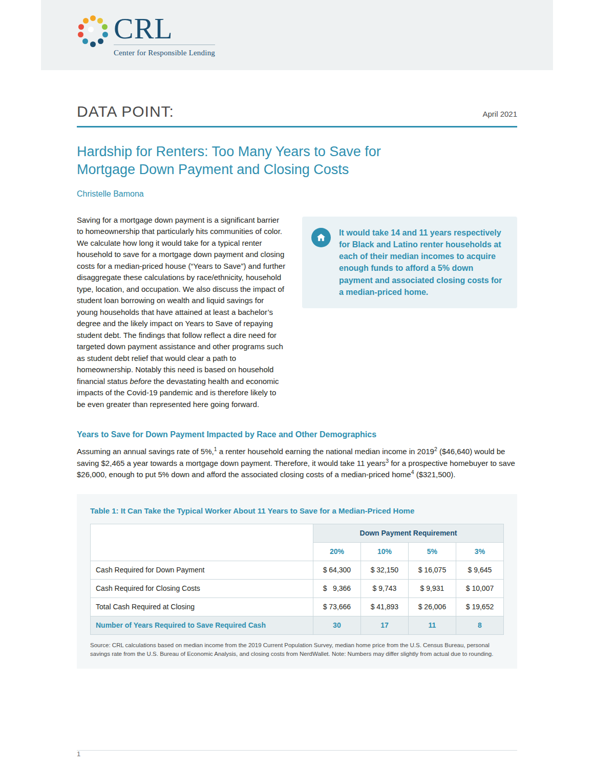CRL
Center for Responsible Lending
DATA POINT:
April 2021
Hardship for Renters: Too Many Years to Save for
Mortgage Down Payment and Closing Costs
Christelle Bamona
It would take 14 and 11 years respectively for Black and Latino renter households at each of their median incomes to acquire enough funds to afford a 5% down payment and associated closing costs for a median-priced home.
Saving for a mortgage down payment is a significant barrier to homeownership that particularly hits communities of color. We calculate how long it would take for a typical renter household to save for a mortgage down payment and closing costs for a median-priced house (“Years to Save”) and further disaggregate these calculations by race/ethnicity, household type, location, and occupation. We also discuss the impact of student loan borrowing on wealth and liquid savings for young households that have attained at least a bachelor’s degree and the likely impact on Years to Save of repaying student debt. The findings that follow reflect a dire need for targeted down payment assistance and other programs such as student debt relief that would clear a path to homeownership. Notably this need is based on household financial status before the devastating health and economic impacts of the Covid-19 pandemic and is therefore likely to be even greater than represented here going forward.
Years to Save for Down Payment Impacted by Race and Other Demographics
Assuming an annual savings rate of 5%,1 a renter household earning the national median income in 20192 ($46,640) would be saving $2,465 a year towards a mortgage down payment. Therefore, it would take 11 years3 for a prospective homebuyer to save $26,000, enough to put 5% down and afford the associated closing costs of a median-priced home4 ($321,500).
Table 1: It Can Take the Typical Worker About 11 Years to Save for a Median-Priced Home
| | Down Payment Requirement |
| --- | --- |
| 20% | 10% | 5% | 3% |
| Cash Required for Down Payment | $ 64,300 | $ 32,150 | $ 16,075 | $ 9,645 |
| Cash Required for Closing Costs | $ 9,366 | $ 9,743 | $ 9,931 | $ 10,007 |
| Total Cash Required at Closing | $ 73,666 | $ 41,893 | $ 26,006 | $ 19,652 |
| Number of Years Required to Save Required Cash | 30 | 17 | 11 | 8 |
Source: CRL calculations based on median income from the 2019 Current Population Survey, median home price from the U.S. Census Bureau, personal savings rate from the U.S. Bureau of Economic Analysis, and closing costs from NerdWallet. Note: Numbers may differ slightly from actual due to rounding.
1